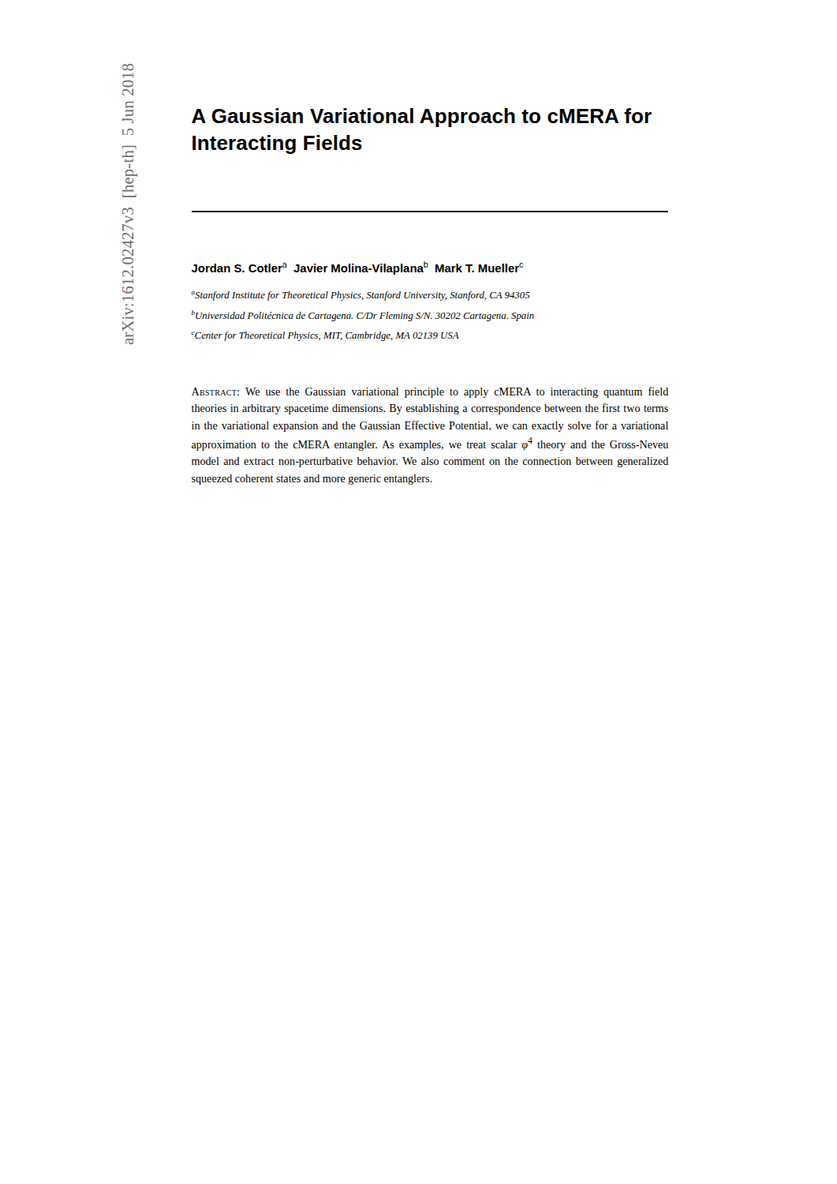arXiv:1612.02427v3 [hep-th] 5 Jun 2018
A Gaussian Variational Approach to cMERA for
Interacting Fields
Jordan S. Cotlera Javier Molina-Vilaplanab Mark T. Muellerc
aStanford Institute for Theoretical Physics, Stanford University, Stanford, CA 94305
bUniversidad Politécnica de Cartagena. C/Dr Fleming S/N. 30202 Cartagena. Spain
cCenter for Theoretical Physics, MIT, Cambridge, MA 02139 USA
Abstract: We use the Gaussian variational principle to apply cMERA to interacting quantum field theories in arbitrary spacetime dimensions. By establishing a correspondence between the first two terms in the variational expansion and the Gaussian Effective Potential, we can exactly solve for a variational approximation to the cMERA entangler. As examples, we treat scalar φ4 theory and the Gross-Neveu model and extract non-perturbative behavior. We also comment on the connection between generalized squeezed coherent states and more generic entanglers.